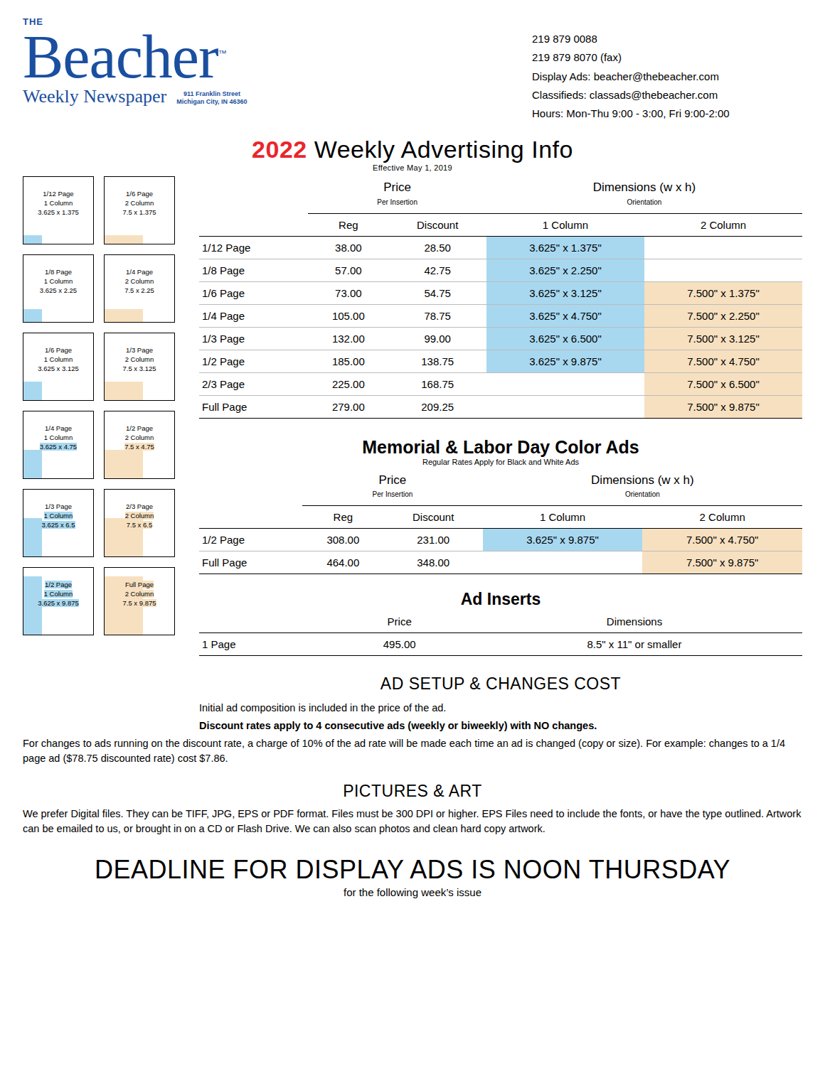THE
Beacher™
Weekly Newspaper
911 Franklin Street
Michigan City, IN 46360
219 879 0088
219 879 8070 (fax)
Display Ads: beacher@thebeacher.com
Classifieds: classads@thebeacher.com
Hours: Mon-Thu 9:00 - 3:00, Fri 9:00-2:00
2022 Weekly Advertising Info
Effective May 1, 2019
1/12 Page
1 Column
3.625 x 1.375
1/6 Page
2 Column
7.5 x 1.375
1/8 Page
1 Column
3.625 x 2.25
1/4 Page
2 Column
7.5 x 2.25
1/6 Page
1 Column
3.625 x 3.125
1/3 Page
2 Column
7.5 x 3.125
1/4 Page
1 Column
3.625 x 4.75
1/2 Page
2 Column
7.5 x 4.75
1/3 Page
1 Column
3.625 x 6.5
2/3 Page
2 Column
7.5 x 6.5
1/2 Page
1 Column
3.625 x 9.875
Full Page
2 Column
7.5 x 9.875
| | Price Per Insertion | Dimensions (w x h) Orientation |
| --- | --- | --- |
| Reg | Discount | 1 Column | 2 Column |
| 1/12 Page | 38.00 | 28.50 | 3.625" x 1.375" | |
| 1/8 Page | 57.00 | 42.75 | 3.625" x 2.250" | |
| 1/6 Page | 73.00 | 54.75 | 3.625" x 3.125" | 7.500" x 1.375" |
| 1/4 Page | 105.00 | 78.75 | 3.625" x 4.750" | 7.500" x 2.250" |
| 1/3 Page | 132.00 | 99.00 | 3.625" x 6.500" | 7.500" x 3.125" |
| 1/2 Page | 185.00 | 138.75 | 3.625" x 9.875" | 7.500" x 4.750" |
| 2/3 Page | 225.00 | 168.75 | | 7.500" x 6.500" |
| Full Page | 279.00 | 209.25 | | 7.500" x 9.875" |
Memorial & Labor Day Color Ads
Regular Rates Apply for Black and White Ads
| | Price Per Insertion | Dimensions (w x h) Orientation |
| --- | --- | --- |
| Reg | Discount | 1 Column | 2 Column |
| 1/2 Page | 308.00 | 231.00 | 3.625" x 9.875" | 7.500" x 4.750" |
| Full Page | 464.00 | 348.00 | | 7.500" x 9.875" |
Ad Inserts
| | Price | Dimensions |
| --- | --- | --- |
| 1 Page | 495.00 | 8.5" x 11" or smaller |
AD SETUP & CHANGES COST
Initial ad composition is included in the price of the ad.
Discount rates apply to 4 consecutive ads (weekly or biweekly) with NO changes.
For changes to ads running on the discount rate, a charge of 10% of the ad rate will be made each time an ad is changed (copy or size). For example: changes to a 1/4 page ad ($78.75 discounted rate) cost $7.86.
PICTURES & ART
We prefer Digital files. They can be TIFF, JPG, EPS or PDF format. Files must be 300 DPI or higher. EPS Files need to include the fonts, or have the type outlined. Artwork can be emailed to us, or brought in on a CD or Flash Drive. We can also scan photos and clean hard copy artwork.
Deadline for display ads is noon Thursday
for the following week’s issue